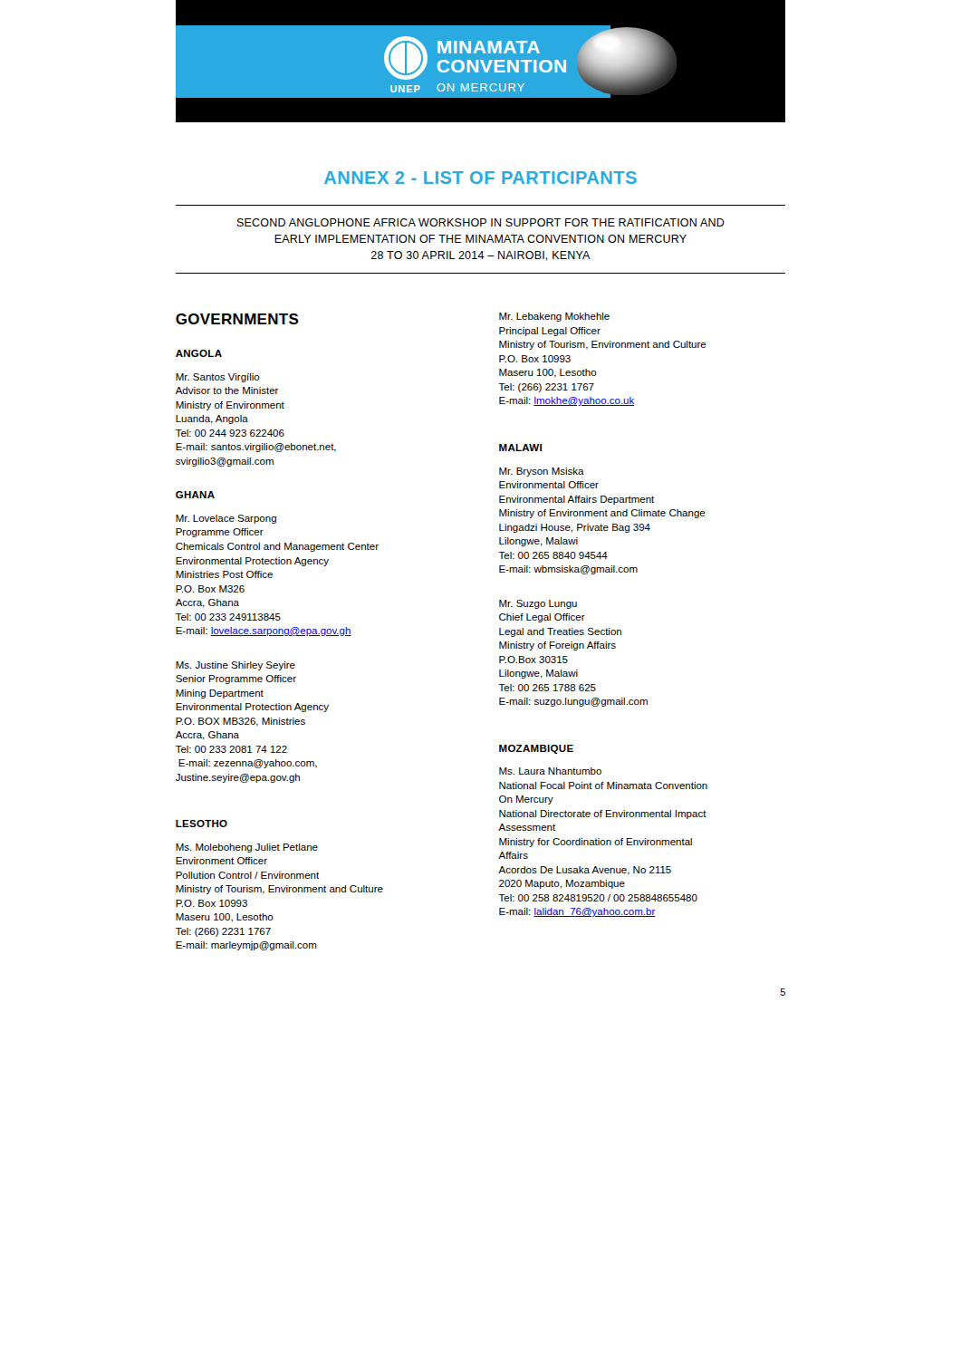UNEP
MINAMATA
CONVENTION
ON MERCURY
ANNEX 2 - LIST OF PARTICIPANTS
SECOND ANGLOPHONE AFRICA WORKSHOP IN SUPPORT FOR THE RATIFICATION AND
EARLY IMPLEMENTATION OF THE MINAMATA CONVENTION ON MERCURY
28 TO 30 APRIL 2014 – NAIROBI, KENYA
GOVERNMENTS
ANGOLA
Mr. Santos Virgílio
Advisor to the Minister
Ministry of Environment
Luanda, Angola
Tel: 00 244 923 622406
E-mail: santos.virgilio@ebonet.net,
svirgilio3@gmail.com
GHANA
Mr. Lovelace Sarpong
Programme Officer
Chemicals Control and Management Center
Environmental Protection Agency
Ministries Post Office
P.O. Box M326
Accra, Ghana
Tel: 00 233 249113845
E-mail: lovelace.sarpong@epa.gov.gh
Ms. Justine Shirley Seyire
Senior Programme Officer
Mining Department
Environmental Protection Agency
P.O. BOX MB326, Ministries
Accra, Ghana
Tel: 00 233 2081 74 122
E-mail: zezenna@yahoo.com,
Justine.seyire@epa.gov.gh
LESOTHO
Ms. Moleboheng Juliet Petlane
Environment Officer
Pollution Control / Environment
Ministry of Tourism, Environment and Culture
P.O. Box 10993
Maseru 100, Lesotho
Tel: (266) 2231 1767
E-mail: marleymjp@gmail.com
Mr. Lebakeng Mokhehle
Principal Legal Officer
Ministry of Tourism, Environment and Culture
P.O. Box 10993
Maseru 100, Lesotho
Tel: (266) 2231 1767
E-mail: lmokhe@yahoo.co.uk
MALAWI
Mr. Bryson Msiska
Environmental Officer
Environmental Affairs Department
Ministry of Environment and Climate Change
Lingadzi House, Private Bag 394
Lilongwe, Malawi
Tel: 00 265 8840 94544
E-mail: wbmsiska@gmail.com
Mr. Suzgo Lungu
Chief Legal Officer
Legal and Treaties Section
Ministry of Foreign Affairs
P.O.Box 30315
Lilongwe, Malawi
Tel: 00 265 1788 625
E-mail: suzgo.lungu@gmail.com
MOZAMBIQUE
Ms. Laura Nhantumbo
National Focal Point of Minamata Convention
On Mercury
National Directorate of Environmental Impact
Assessment
Ministry for Coordination of Environmental
Affairs
Acordos De Lusaka Avenue, No 2115
2020 Maputo, Mozambique
Tel: 00 258 824819520 / 00 258848655480
E-mail: lalidan_76@yahoo.com.br
5